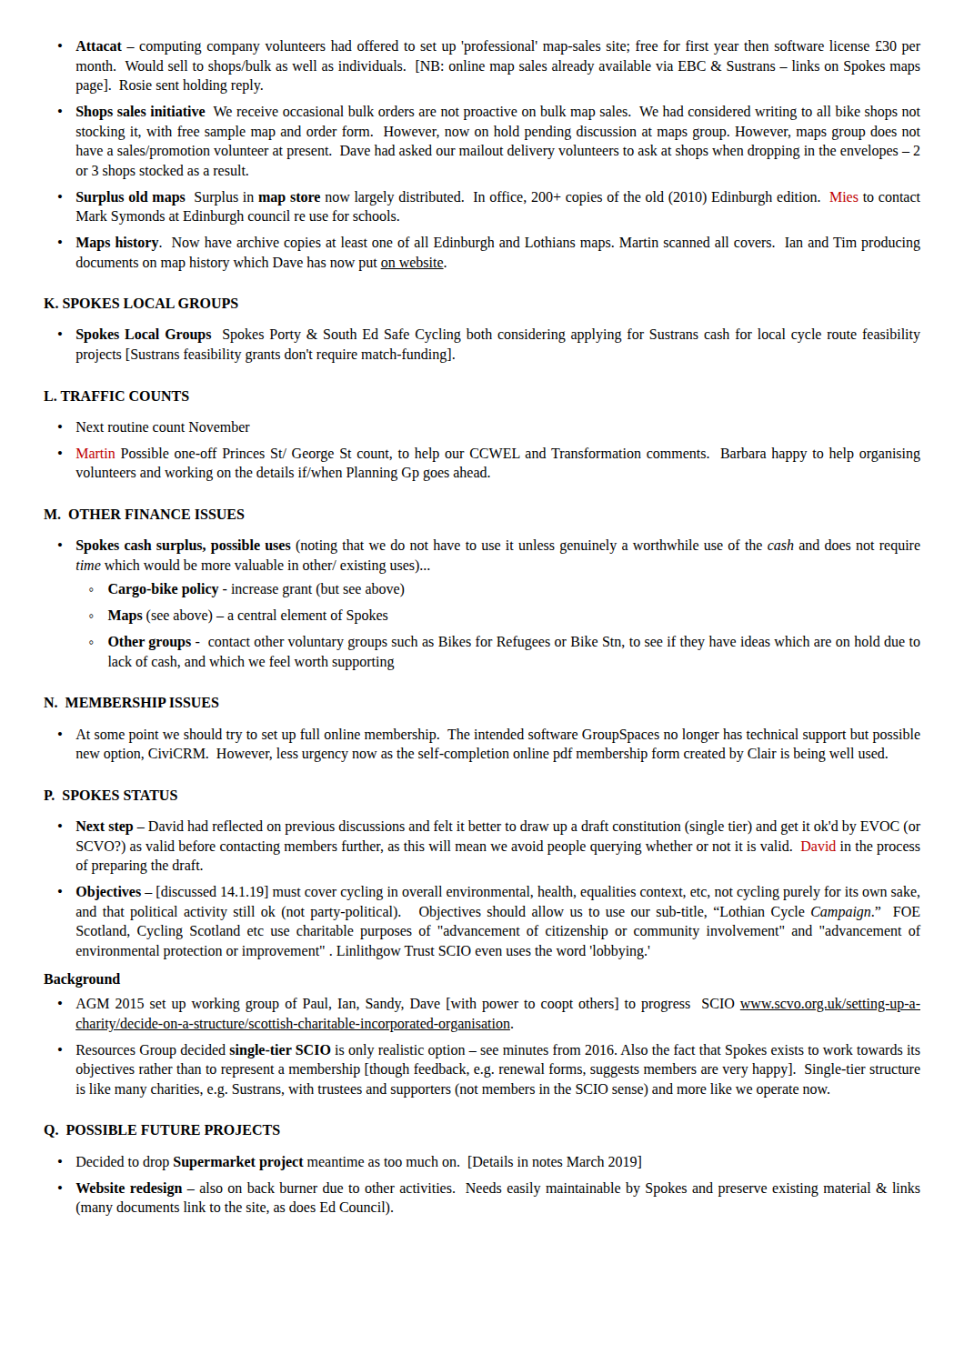Attacat – computing company volunteers had offered to set up 'professional' map-sales site; free for first year then software license £30 per month. Would sell to shops/bulk as well as individuals. [NB: online map sales already available via EBC & Sustrans – links on Spokes maps page]. Rosie sent holding reply.
Shops sales initiative We receive occasional bulk orders are not proactive on bulk map sales. We had considered writing to all bike shops not stocking it, with free sample map and order form. However, now on hold pending discussion at maps group. However, maps group does not have a sales/promotion volunteer at present. Dave had asked our mailout delivery volunteers to ask at shops when dropping in the envelopes – 2 or 3 shops stocked as a result.
Surplus old maps Surplus in map store now largely distributed. In office, 200+ copies of the old (2010) Edinburgh edition. Mies to contact Mark Symonds at Edinburgh council re use for schools.
Maps history. Now have archive copies at least one of all Edinburgh and Lothians maps. Martin scanned all covers. Ian and Tim producing documents on map history which Dave has now put on website.
K. Spokes Local Groups
Spokes Local Groups Spokes Porty & South Ed Safe Cycling both considering applying for Sustrans cash for local cycle route feasibility projects [Sustrans feasibility grants don't require match-funding].
L. Traffic Counts
Next routine count November
Martin Possible one-off Princes St/ George St count, to help our CCWEL and Transformation comments. Barbara happy to help organising volunteers and working on the details if/when Planning Gp goes ahead.
M. Other Finance Issues
Spokes cash surplus, possible uses (noting that we do not have to use it unless genuinely a worthwhile use of the cash and does not require time which would be more valuable in other/ existing uses)...
Cargo-bike policy - increase grant (but see above)
Maps (see above) – a central element of Spokes
Other groups - contact other voluntary groups such as Bikes for Refugees or Bike Stn, to see if they have ideas which are on hold due to lack of cash, and which we feel worth supporting
N. Membership Issues
At some point we should try to set up full online membership. The intended software GroupSpaces no longer has technical support but possible new option, CiviCRM. However, less urgency now as the self-completion online pdf membership form created by Clair is being well used.
P. Spokes Status
Next step – David had reflected on previous discussions and felt it better to draw up a draft constitution (single tier) and get it ok'd by EVOC (or SCVO?) as valid before contacting members further, as this will mean we avoid people querying whether or not it is valid. David in the process of preparing the draft.
Objectives – [discussed 14.1.19] must cover cycling in overall environmental, health, equalities context, etc, not cycling purely for its own sake, and that political activity still ok (not party-political). Objectives should allow us to use our sub-title, “Lothian Cycle Campaign.” FOE Scotland, Cycling Scotland etc use charitable purposes of "advancement of citizenship or community involvement" and "advancement of environmental protection or improvement" . Linlithgow Trust SCIO even uses the word 'lobbying.'
Background
AGM 2015 set up working group of Paul, Ian, Sandy, Dave [with power to coopt others] to progress SCIO www.scvo.org.uk/setting-up-a-charity/decide-on-a-structure/scottish-charitable-incorporated-organisation.
Resources Group decided single-tier SCIO is only realistic option – see minutes from 2016. Also the fact that Spokes exists to work towards its objectives rather than to represent a membership [though feedback, e.g. renewal forms, suggests members are very happy]. Single-tier structure is like many charities, e.g. Sustrans, with trustees and supporters (not members in the SCIO sense) and more like we operate now.
Q. Possible Future Projects
Decided to drop Supermarket project meantime as too much on. [Details in notes March 2019]
Website redesign – also on back burner due to other activities. Needs easily maintainable by Spokes and preserve existing material & links (many documents link to the site, as does Ed Council).